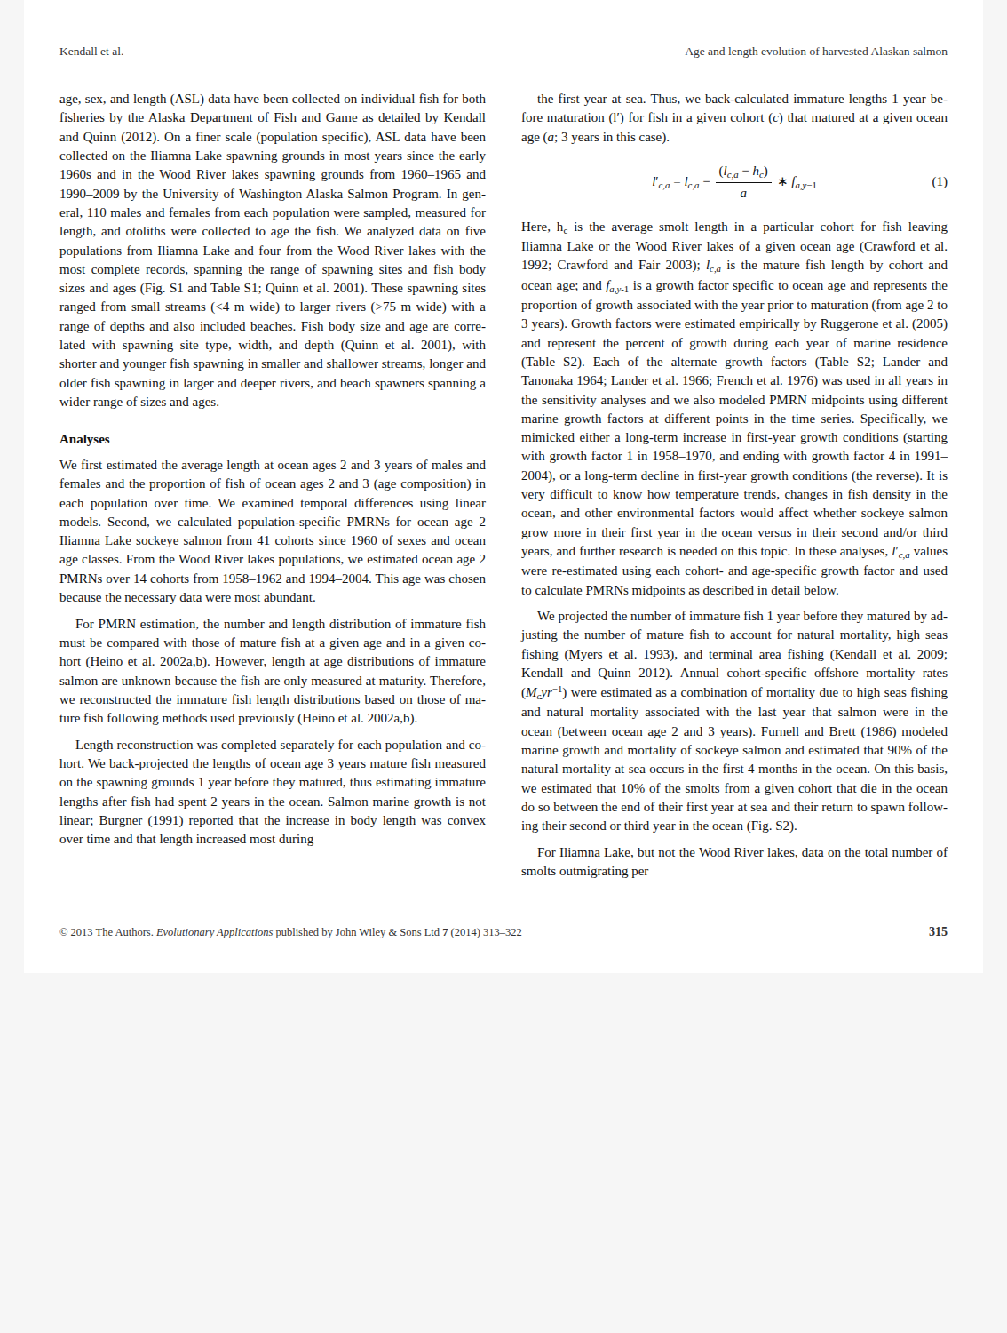Kendall et al.
Age and length evolution of harvested Alaskan salmon
age, sex, and length (ASL) data have been collected on individual fish for both fisheries by the Alaska Department of Fish and Game as detailed by Kendall and Quinn (2012). On a finer scale (population specific), ASL data have been collected on the Iliamna Lake spawning grounds in most years since the early 1960s and in the Wood River lakes spawning grounds from 1960–1965 and 1990–2009 by the University of Washington Alaska Salmon Program. In general, 110 males and females from each population were sampled, measured for length, and otoliths were collected to age the fish. We analyzed data on five populations from Iliamna Lake and four from the Wood River lakes with the most complete records, spanning the range of spawning sites and fish body sizes and ages (Fig. S1 and Table S1; Quinn et al. 2001). These spawning sites ranged from small streams (<4 m wide) to larger rivers (>75 m wide) with a range of depths and also included beaches. Fish body size and age are correlated with spawning site type, width, and depth (Quinn et al. 2001), with shorter and younger fish spawning in smaller and shallower streams, longer and older fish spawning in larger and deeper rivers, and beach spawners spanning a wider range of sizes and ages.
Analyses
We first estimated the average length at ocean ages 2 and 3 years of males and females and the proportion of fish of ocean ages 2 and 3 (age composition) in each population over time. We examined temporal differences using linear models. Second, we calculated population-specific PMRNs for ocean age 2 Iliamna Lake sockeye salmon from 41 cohorts since 1960 of sexes and ocean age classes. From the Wood River lakes populations, we estimated ocean age 2 PMRNs over 14 cohorts from 1958–1962 and 1994–2004. This age was chosen because the necessary data were most abundant.
For PMRN estimation, the number and length distribution of immature fish must be compared with those of mature fish at a given age and in a given cohort (Heino et al. 2002a,b). However, length at age distributions of immature salmon are unknown because the fish are only measured at maturity. Therefore, we reconstructed the immature fish length distributions based on those of mature fish following methods used previously (Heino et al. 2002a,b).
Length reconstruction was completed separately for each population and cohort. We back-projected the lengths of ocean age 3 years mature fish measured on the spawning grounds 1 year before they matured, thus estimating immature lengths after fish had spent 2 years in the ocean. Salmon marine growth is not linear; Burgner (1991) reported that the increase in body length was convex over time and that length increased most during
the first year at sea. Thus, we back-calculated immature lengths 1 year before maturation (l′) for fish in a given cohort (c) that matured at a given ocean age (a; 3 years in this case).
l′c,a = lc,a − (lc,a − hc) a ∗ fa,y−1 (1)
Here, hc is the average smolt length in a particular cohort for fish leaving Iliamna Lake or the Wood River lakes of a given ocean age (Crawford et al. 1992; Crawford and Fair 2003); lc,a is the mature fish length by cohort and ocean age; and fa,y-1 is a growth factor specific to ocean age and represents the proportion of growth associated with the year prior to maturation (from age 2 to 3 years). Growth factors were estimated empirically by Ruggerone et al. (2005) and represent the percent of growth during each year of marine residence (Table S2). Each of the alternate growth factors (Table S2; Lander and Tanonaka 1964; Lander et al. 1966; French et al. 1976) was used in all years in the sensitivity analyses and we also modeled PMRN midpoints using different marine growth factors at different points in the time series. Specifically, we mimicked either a long-term increase in first-year growth conditions (starting with growth factor 1 in 1958–1970, and ending with growth factor 4 in 1991–2004), or a long-term decline in first-year growth conditions (the reverse). It is very difficult to know how temperature trends, changes in fish density in the ocean, and other environmental factors would affect whether sockeye salmon grow more in their first year in the ocean versus in their second and/or third years, and further research is needed on this topic. In these analyses, l′c,a values were re-estimated using each cohort- and age-specific growth factor and used to calculate PMRNs midpoints as described in detail below.
We projected the number of immature fish 1 year before they matured by adjusting the number of mature fish to account for natural mortality, high seas fishing (Myers et al. 1993), and terminal area fishing (Kendall et al. 2009; Kendall and Quinn 2012). Annual cohort-specific offshore mortality rates (Mcyr−1) were estimated as a combination of mortality due to high seas fishing and natural mortality associated with the last year that salmon were in the ocean (between ocean age 2 and 3 years). Furnell and Brett (1986) modeled marine growth and mortality of sockeye salmon and estimated that 90% of the natural mortality at sea occurs in the first 4 months in the ocean. On this basis, we estimated that 10% of the smolts from a given cohort that die in the ocean do so between the end of their first year at sea and their return to spawn following their second or third year in the ocean (Fig. S2).
For Iliamna Lake, but not the Wood River lakes, data on the total number of smolts outmigrating per
© 2013 The Authors. Evolutionary Applications published by John Wiley & Sons Ltd 7 (2014) 313–322
315